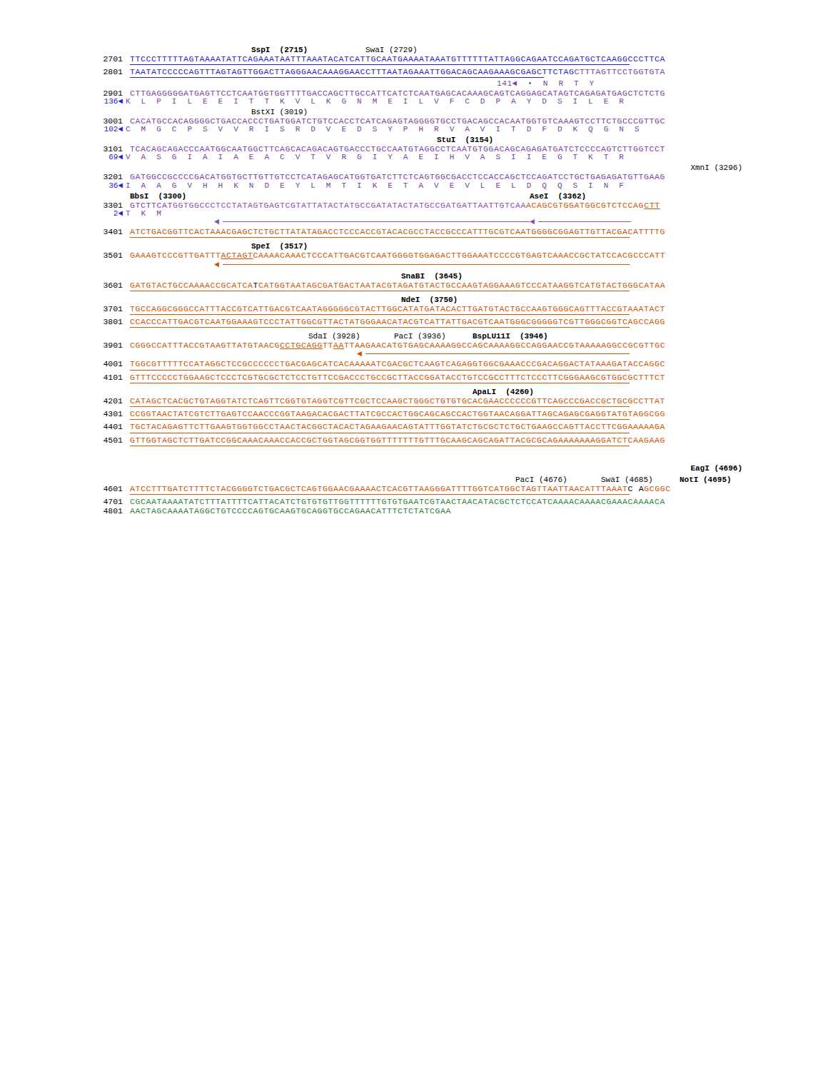SspI (2715) SwaI (2729)
2701
TTCCCTTTTTAGTAAAATATTCAGAAATAATTTAAATACATCATTGCAATGAAAATAAATGTTTTTTATTAGGCAGAATCCAGATGCTCAAGGCCCTTCA
2801
TAATATCCCCCAGTTTAGTAGTTGGACTTAGGGAACAAAGGAACCTTTAATAGAAATTGGACAGCAAGAAAGCGAGCTTCTAGCTTTAGTTCCTGGTGTA
141◄ • N R T Y
2901
CTTGAGGGGGATGAGTTCCTCAATGGTGGTTTTGACCAGCTTGCCATTCATCTCAATGAGCACAAAGCAGTCAGGAGCATAGTCAGAGATGAGCTCTCTG
136◄
K L P I L E E I T T K V L K G N M E I L V F C D P A Y D S I L E R
BstXI (3019)
3001
CACATGCCACAGGGGCTGACCACCCTGATGGATCTGTCCACCTCATCAGAGTAGGGGTGCCTGACAGCCACAATGGTGTCAAAGTCCTTCTGCCCGTTGC
102◄
C M G C P S V V R I S R D V E D S Y P H R V A V I T D F D K Q G N S
StuI (3154)
3101
TCACAGCAGACCCAATGGCAATGGCTTCAGCACAGACAGTGACCCTGCCAATGTAGGCCTCAATGTGGACAGCAGAGATGATCTCCCCAGTCTTGGTCCT
69◄
V A S G I A I A E A C V T V R G I Y A E I H V A S I I E G T K T R
XmnI (3296)
3201
GATGGCCGCCCCGACATGGTGCTTGTTGTCCTCATAGAGCATGGTGATCTTCTCAGTGGCGACCTCCACCAGCTCCAGATCCTGCTGAGAGATGTTGAAG
36◄
I A A G V H H K N D E Y L M T I K E T A V E V L E L D Q Q S I N F
BbsI (3300) AseI (3362)
3301
GTCTTCAT GGTGGCCCTCCTATAGTGAGTCGTATTATACTATGCCGATATACTATGCCGATGATTAATTGTCAA ACAGCGTGGATGGCGTCTCCAG CTT
2◄
T K M
◄
◄
3401
ATCTGACGGTTCACTAAACGAGCTCTGCTTATATAGACCTCCCACCGTACACGCCTACCGCCCATTTGCGTCAATGGGGCGGAGTTGTTACGACATTTTG
SpeI (3517)
3501
GAAAGTCCCGTTGATTTACTAGTCAAAACAAACTCCCATTGACGTCAATGGGGTGGAGACTTGGAAATCCCCGTGAGTCAAACCGCTATCCACGCCCATT
◄
SnaBI (3645)
3601
GATGTACTGCCAAAACCGCATCATCATGGTAATAGCGATGACTAATACGTAGATGTACTGCCAAGTAGGAAAGTCCCATAAGGTCATGTACTGGGCATAA
NdeI (3750)
3701
TGCCAGGCGGGCCATTTACCGTCATTGACGTCAATAGGGGGCGTACTTGGCATATGATACACTTGATGTACTGCCAAGTGGGCAGTTTACCGTAAATACT
3801
CCACCCATTGACGTCAATGGAAAGTCCCTATTGGCGTTACTATGGGAACATACGTCATTATTGACGTCAATGGGCGGGGGTCGTTGGGCGGTCAGCCAGG
SdaI (3928) PacI (3936) BspLU11I (3946)
3901
CGGGCCATTTACCGTAAGTTATGTAACGCCTGCAGGTTAATTAAGAACATGTGAGCAAAAGGCCAGCAAAAGGCCAGGAACCGTAAAAAGGCCGCGTTGC
◄
4001
TGGCGTTTTTCCATAGGCTCCGCCCCCCTGACGAGCATCACAAAAATCGACGCTCAAGTCAGAGGTGGCGAAACCCGACAGGACTATAAAGATACCAGGC
4101
GTTTCCCCCTGGAAGCTCCCTCGTGCGCTCTCCTGTTCCGACCCTGCCGCTTACCGGATACCTGTCCGCCTTTCTCCCTTCGGGAAGCGTGGCGCTTTCT
ApaLI (4260)
4201
CATAGCTCACGCTGTAGGTATCTCAGTTCGGTGTAGGTCGTTCGCTCCAAGCTGGGCTGTGTGCACGAACCCCCCGTTCAGCCCGACCGCTGCGCCTTAT
4301
CCGGTAACTATCGTCTTGAGTCCAACCCGGTAAGACACGACTTATCGCCACTGGCAGCAGCCACTGGTAACAGGATTAGCAGAGCGAGGTATGTAGGCGG
4401
TGCTACAGAGTTCTTGAAGTGGTGGCCTAACTACGGCTACACTAGAAGAACAGTATTTGGTATCTGCGCTCTGCTGAAGCCAGTTACCTTCGGAAAAAGA
4501
GTTGGTAGCTCTTGATCCGGCAAACAAACCACCGCTGGTAGCGGTGGTTTTTTTGTTTGCAAGCAGCAGATTACGCGCAGAAAAAAAGGATCTCAAGAAG
EagI (4696)
PacI (4676) SwaI (4685) NotI (4695)
4601
ATCCTTTGATCTTTTCTACGGGGTCTGACGCTCAGTGGAACGAAAACTCACGTTAAGGGATTTTGGTCATGGCTAGTTAATTAACATTTAAATC AGCGGC
4701
CGCAATAAAATATCTTTATTTTCATTACATCTGTGTGTTGGTTTTTTGTGTGAATCGTAACTAACATACGCTCTCCATCAAAACAAAACGAAACAAAACA
4801
AACTAGCAAAATAGGCTGTCCCCAGTGCAAGTGCAGGTGCCAGAACATTTCTCTATCGAA